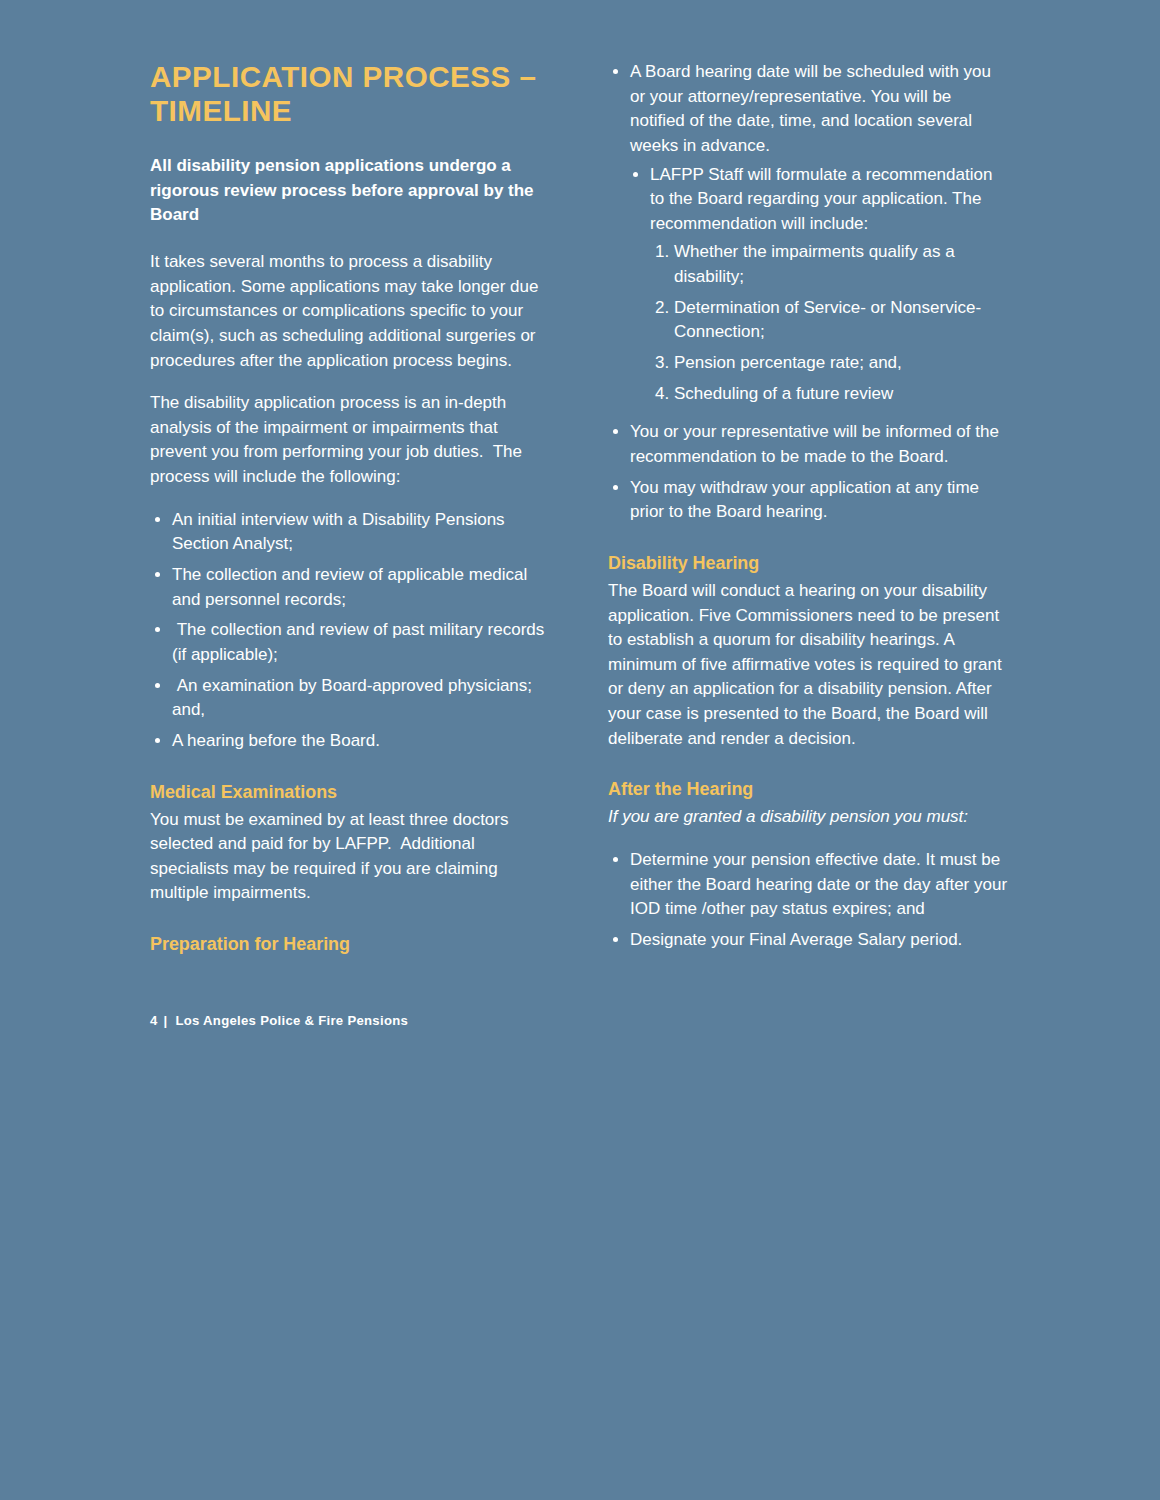Application Process –
Timeline
All disability pension applications undergo a rigorous review process before approval by the Board
It takes several months to process a disability application. Some applications may take longer due to circumstances or complications specific to your claim(s), such as scheduling additional surgeries or procedures after the application process begins.
The disability application process is an in-depth analysis of the impairment or impairments that prevent you from performing your job duties. The process will include the following:
An initial interview with a Disability Pensions Section Analyst;
The collection and review of applicable medical and personnel records;
The collection and review of past military records (if applicable);
An examination by Board-approved physicians; and,
A hearing before the Board.
Medical Examinations
You must be examined by at least three doctors selected and paid for by LAFPP. Additional specialists may be required if you are claiming multiple impairments.
Preparation for Hearing
A Board hearing date will be scheduled with you or your attorney/representative. You will be notified of the date, time, and location several weeks in advance.
LAFPP Staff will formulate a recommendation to the Board regarding your application. The recommendation will include:
Whether the impairments qualify as a disability;
Determination of Service- or Nonservice-Connection;
Pension percentage rate; and,
Scheduling of a future review
You or your representative will be informed of the recommendation to be made to the Board.
You may withdraw your application at any time prior to the Board hearing.
Disability Hearing
The Board will conduct a hearing on your disability application. Five Commissioners need to be present to establish a quorum for disability hearings. A minimum of five affirmative votes is required to grant or deny an application for a disability pension. After your case is presented to the Board, the Board will deliberate and render a decision.
After the Hearing
If you are granted a disability pension you must:
Determine your pension effective date. It must be either the Board hearing date or the day after your IOD time /other pay status expires; and
Designate your Final Average Salary period.
4| Los Angeles Police & Fire Pensions